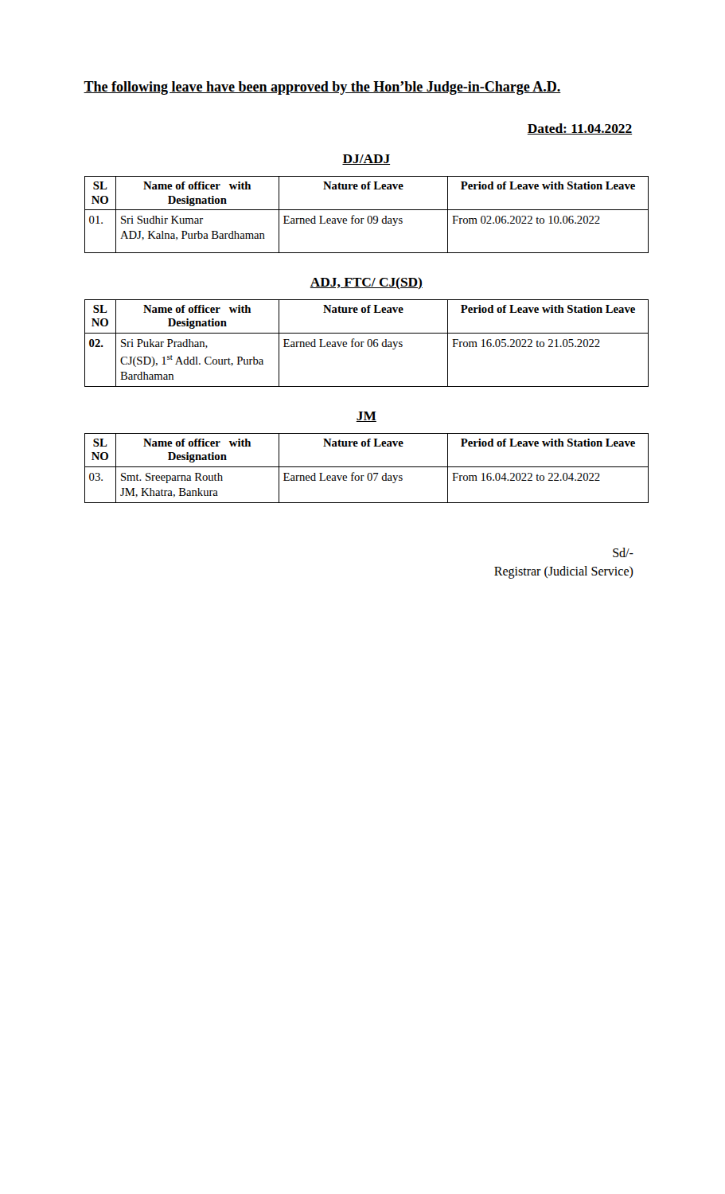The following leave have been approved by the Hon’ble Judge-in-Charge A.D.
Dated: 11.04.2022
DJ/ADJ
| SL NO | Name of officer with Designation | Nature of Leave | Period of Leave with Station Leave |
| --- | --- | --- | --- |
| 01. | Sri Sudhir Kumar ADJ, Kalna, Purba Bardhaman | Earned Leave for 09 days | From 02.06.2022 to 10.06.2022 |
ADJ, FTC/ CJ(SD)
| SL NO | Name of officer with Designation | Nature of Leave | Period of Leave with Station Leave |
| --- | --- | --- | --- |
| 02. | Sri Pukar Pradhan, CJ(SD), 1 st Addl. Court, Purba Bardhaman | Earned Leave for 06 days | From 16.05.2022 to 21.05.2022 |
JM
| SL NO | Name of officer with Designation | Nature of Leave | Period of Leave with Station Leave |
| --- | --- | --- | --- |
| 03. | Smt. Sreeparna Routh JM, Khatra, Bankura | Earned Leave for 07 days | From 16.04.2022 to 22.04.2022 |
Sd/-
Registrar (Judicial Service)